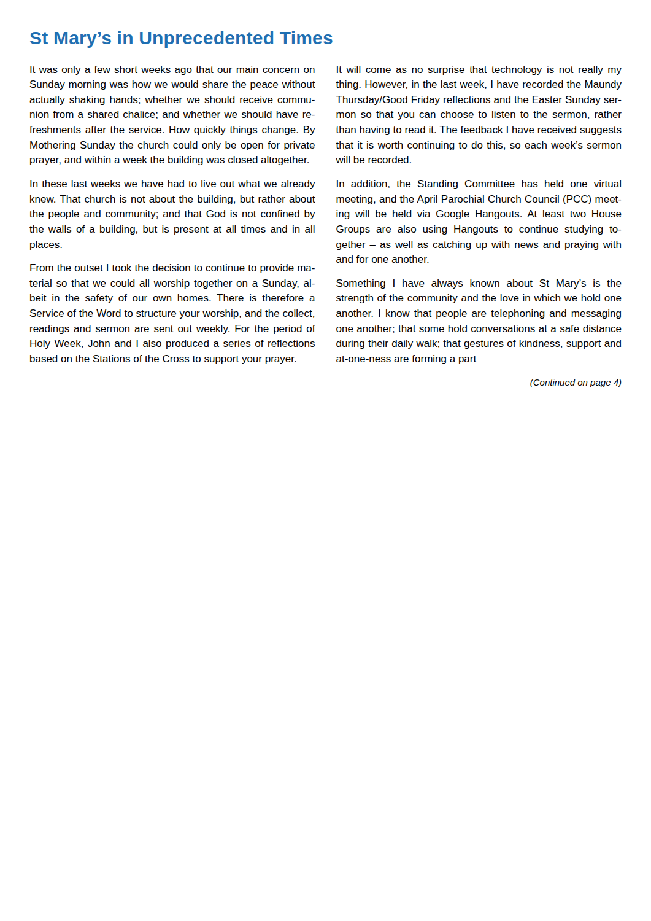St Mary’s in Unprecedented Times
It was only a few short weeks ago that our main concern on Sunday morning was how we would share the peace without actually shaking hands; whether we should receive communion from a shared chalice; and whether we should have refreshments after the service. How quickly things change. By Mothering Sunday the church could only be open for private prayer, and within a week the building was closed altogether.
In these last weeks we have had to live out what we already knew. That church is not about the building, but rather about the people and community; and that God is not confined by the walls of a building, but is present at all times and in all places.
From the outset I took the decision to continue to provide material so that we could all worship together on a Sunday, albeit in the safety of our own homes. There is therefore a Service of the Word to structure your worship, and the collect, readings and sermon are sent out weekly. For the period of Holy Week, John and I also produced a series of reflections based on the Stations of the Cross to support your prayer.
It will come as no surprise that technology is not really my thing. However, in the last week, I have recorded the Maundy Thursday/Good Friday reflections and the Easter Sunday sermon so that you can choose to listen to the sermon, rather than having to read it. The feedback I have received suggests that it is worth continuing to do this, so each week’s sermon will be recorded.
In addition, the Standing Committee has held one virtual meeting, and the April Parochial Church Council (PCC) meeting will be held via Google Hangouts. At least two House Groups are also using Hangouts to continue studying together – as well as catching up with news and praying with and for one another.
Something I have always known about St Mary’s is the strength of the community and the love in which we hold one another. I know that people are telephoning and messaging one another; that some hold conversations at a safe distance during their daily walk; that gestures of kindness, support and at-one-ness are forming a part
(Continued on page 4)